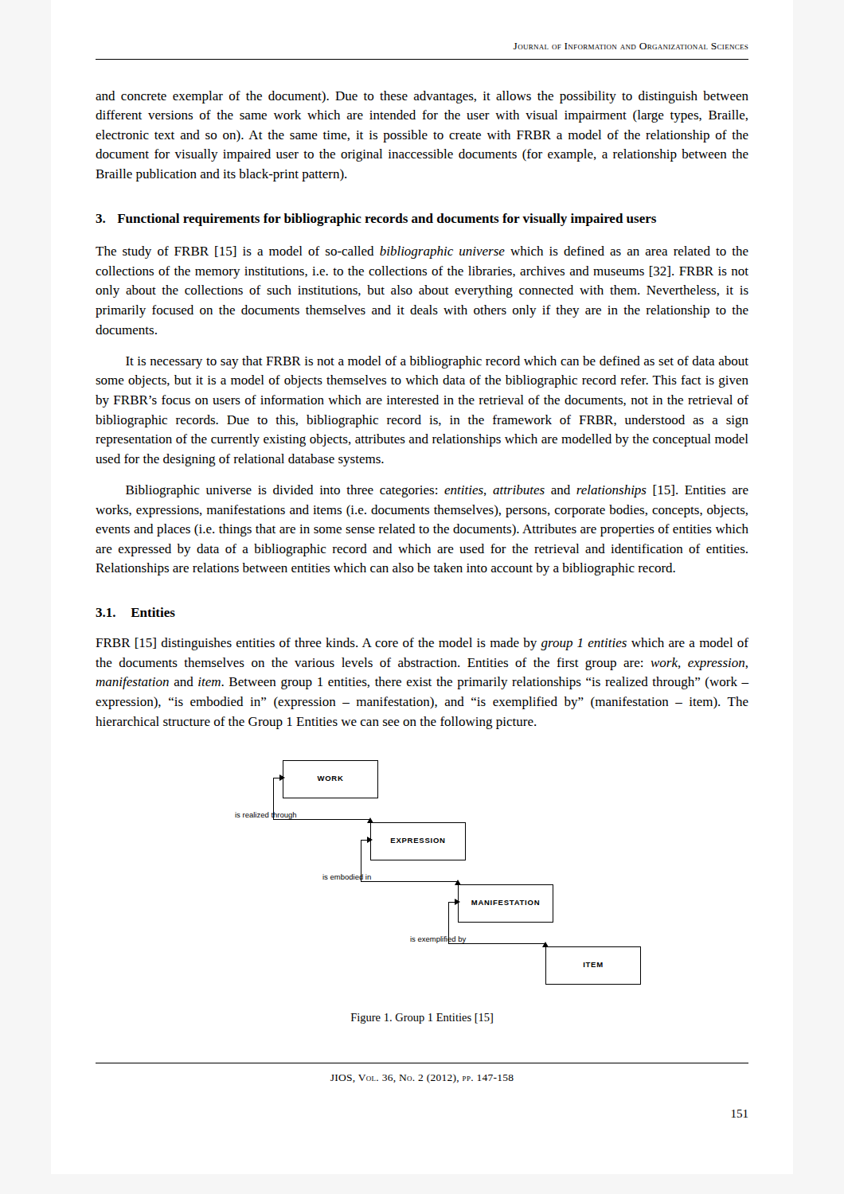Journal of Information and Organizational Sciences
and concrete exemplar of the document). Due to these advantages, it allows the possibility to distinguish between different versions of the same work which are intended for the user with visual impairment (large types, Braille, electronic text and so on). At the same time, it is possible to create with FRBR a model of the relationship of the document for visually impaired user to the original inaccessible documents (for example, a relationship between the Braille publication and its black-print pattern).
3. Functional requirements for bibliographic records and documents for visually impaired users
The study of FRBR [15] is a model of so-called bibliographic universe which is defined as an area related to the collections of the memory institutions, i.e. to the collections of the libraries, archives and museums [32]. FRBR is not only about the collections of such institutions, but also about everything connected with them. Nevertheless, it is primarily focused on the documents themselves and it deals with others only if they are in the relationship to the documents.
It is necessary to say that FRBR is not a model of a bibliographic record which can be defined as set of data about some objects, but it is a model of objects themselves to which data of the bibliographic record refer. This fact is given by FRBR’s focus on users of information which are interested in the retrieval of the documents, not in the retrieval of bibliographic records. Due to this, bibliographic record is, in the framework of FRBR, understood as a sign representation of the currently existing objects, attributes and relationships which are modelled by the conceptual model used for the designing of relational database systems.
Bibliographic universe is divided into three categories: entities, attributes and relationships [15]. Entities are works, expressions, manifestations and items (i.e. documents themselves), persons, corporate bodies, concepts, objects, events and places (i.e. things that are in some sense related to the documents). Attributes are properties of entities which are expressed by data of a bibliographic record and which are used for the retrieval and identification of entities. Relationships are relations between entities which can also be taken into account by a bibliographic record.
3.1. Entities
FRBR [15] distinguishes entities of three kinds. A core of the model is made by group 1 entities which are a model of the documents themselves on the various levels of abstraction. Entities of the first group are: work, expression, manifestation and item. Between group 1 entities, there exist the primarily relationships “is realized through” (work – expression), “is embodied in” (expression – manifestation), and “is exemplified by” (manifestation – item). The hierarchical structure of the Group 1 Entities we can see on the following picture.
WORK
EXPRESSION
MANIFESTATION
ITEM
is realized through is embodied in is exemplified by
Figure 1. Group 1 Entities [15]
JIOS, Vol. 36, No. 2 (2012), pp. 147-158
151